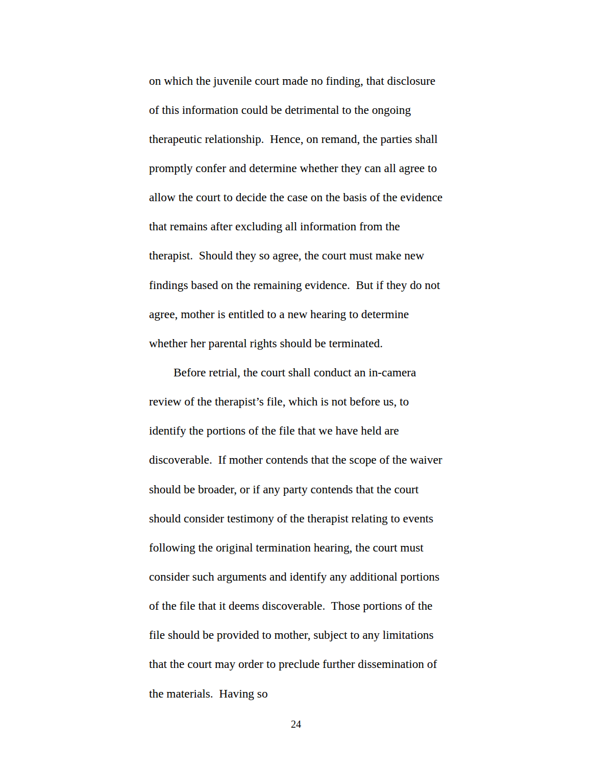on which the juvenile court made no finding, that disclosure of this information could be detrimental to the ongoing therapeutic relationship. Hence, on remand, the parties shall promptly confer and determine whether they can all agree to allow the court to decide the case on the basis of the evidence that remains after excluding all information from the therapist. Should they so agree, the court must make new findings based on the remaining evidence. But if they do not agree, mother is entitled to a new hearing to determine whether her parental rights should be terminated.
Before retrial, the court shall conduct an in-camera review of the therapist’s file, which is not before us, to identify the portions of the file that we have held are discoverable. If mother contends that the scope of the waiver should be broader, or if any party contends that the court should consider testimony of the therapist relating to events following the original termination hearing, the court must consider such arguments and identify any additional portions of the file that it deems discoverable. Those portions of the file should be provided to mother, subject to any limitations that the court may order to preclude further dissemination of the materials. Having so
24